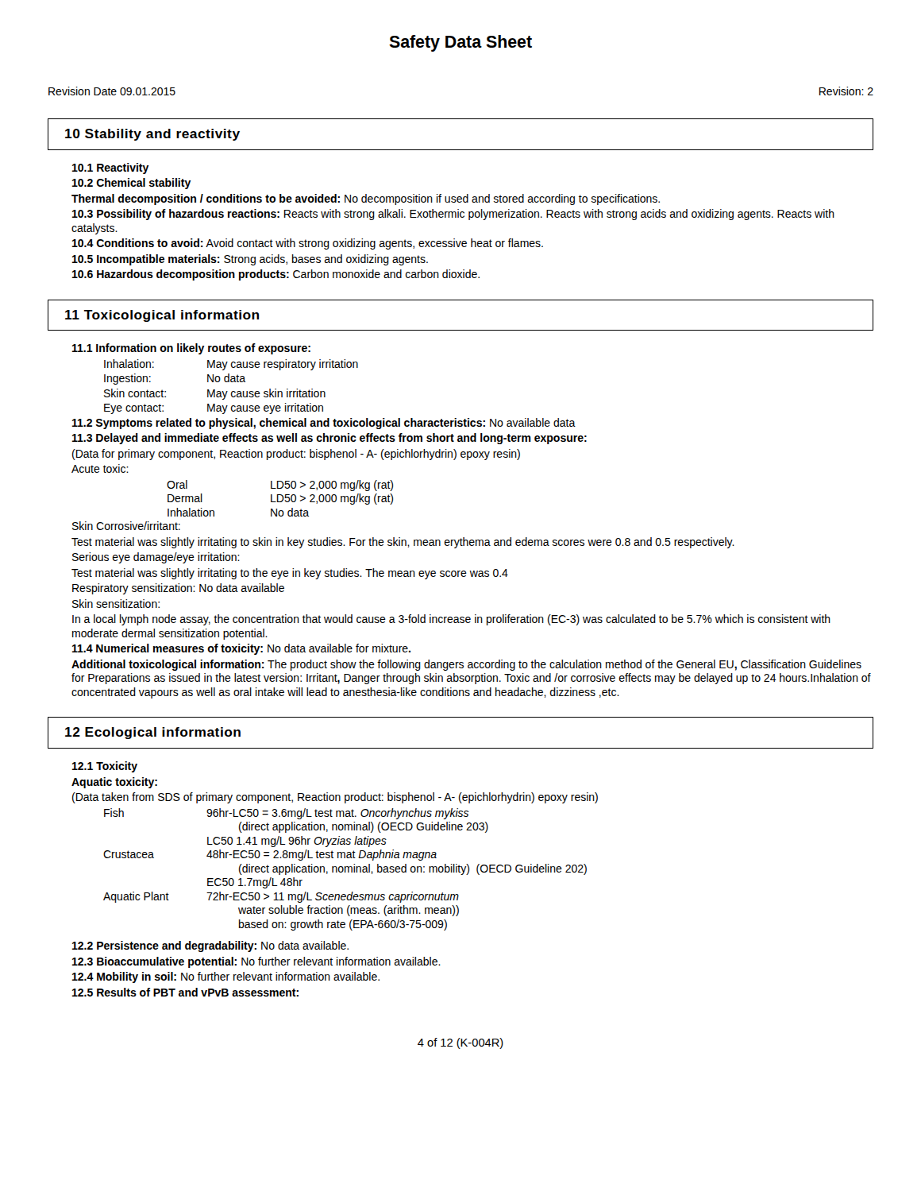Safety Data Sheet
Revision Date 09.01.2015 Revision: 2
10 Stability and reactivity
10.1 Reactivity
10.2 Chemical stability
Thermal decomposition / conditions to be avoided: No decomposition if used and stored according to specifications.
10.3 Possibility of hazardous reactions: Reacts with strong alkali. Exothermic polymerization. Reacts with strong acids and oxidizing agents. Reacts with catalysts.
10.4 Conditions to avoid: Avoid contact with strong oxidizing agents, excessive heat or flames.
10.5 Incompatible materials: Strong acids, bases and oxidizing agents.
10.6 Hazardous decomposition products: Carbon monoxide and carbon dioxide.
11 Toxicological information
11.1 Information on likely routes of exposure:
| Inhalation: | May cause respiratory irritation |
| Ingestion: | No data |
| Skin contact: | May cause skin irritation |
| Eye contact: | May cause eye irritation |
11.2 Symptoms related to physical, chemical and toxicological characteristics: No available data
11.3 Delayed and immediate effects as well as chronic effects from short and long-term exposure:
(Data for primary component, Reaction product: bisphenol - A- (epichlorhydrin) epoxy resin)
Acute toxic:
| Oral | LD50 > 2,000 mg/kg (rat) |
| Dermal | LD50 > 2,000 mg/kg (rat) |
| Inhalation | No data |
Skin Corrosive/irritant:
Test material was slightly irritating to skin in key studies. For the skin, mean erythema and edema scores were 0.8 and 0.5 respectively.
Serious eye damage/eye irritation:
Test material was slightly irritating to the eye in key studies. The mean eye score was 0.4
Respiratory sensitization: No data available
Skin sensitization:
In a local lymph node assay, the concentration that would cause a 3-fold increase in proliferation (EC-3) was calculated to be 5.7% which is consistent with moderate dermal sensitization potential.
11.4 Numerical measures of toxicity: No data available for mixture.
Additional toxicological information: The product show the following dangers according to the calculation method of the General EU, Classification Guidelines for Preparations as issued in the latest version: Irritant, Danger through skin absorption. Toxic and /or corrosive effects may be delayed up to 24 hours.Inhalation of concentrated vapours as well as oral intake will lead to anesthesia-like conditions and headache, dizziness ,etc.
12 Ecological information
12.1 Toxicity
Aquatic toxicity:
(Data taken from SDS of primary component, Reaction product: bisphenol - A- (epichlorhydrin) epoxy resin)
| Fish | 96hr-LC50 = 3.6mg/L test mat. Oncorhynchus mykiss (direct application, nominal) (OECD Guideline 203) LC50 1.41 mg/L 96hr Oryzias latipes |
| Crustacea | 48hr-EC50 = 2.8mg/L test mat Daphnia magna (direct application, nominal, based on: mobility) (OECD Guideline 202) EC50 1.7mg/L 48hr |
| Aquatic Plant | 72hr-EC50 > 11 mg/L Scenedesmus capricornutum water soluble fraction (meas. (arithm. mean)) based on: growth rate (EPA-660/3-75-009) |
12.2 Persistence and degradability: No data available.
12.3 Bioaccumulative potential: No further relevant information available.
12.4 Mobility in soil: No further relevant information available.
12.5 Results of PBT and vPvB assessment:
4 of 12 (K-004R)